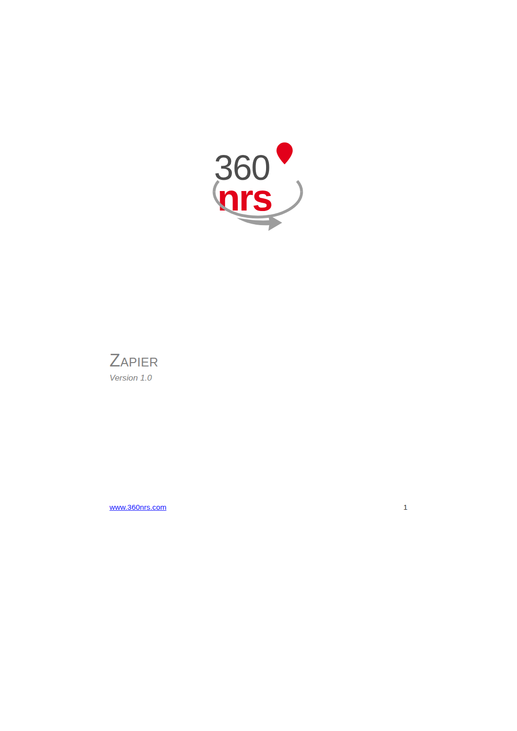360 nrs
ZAPIER
Version 1.0
www.360nrs.com 1